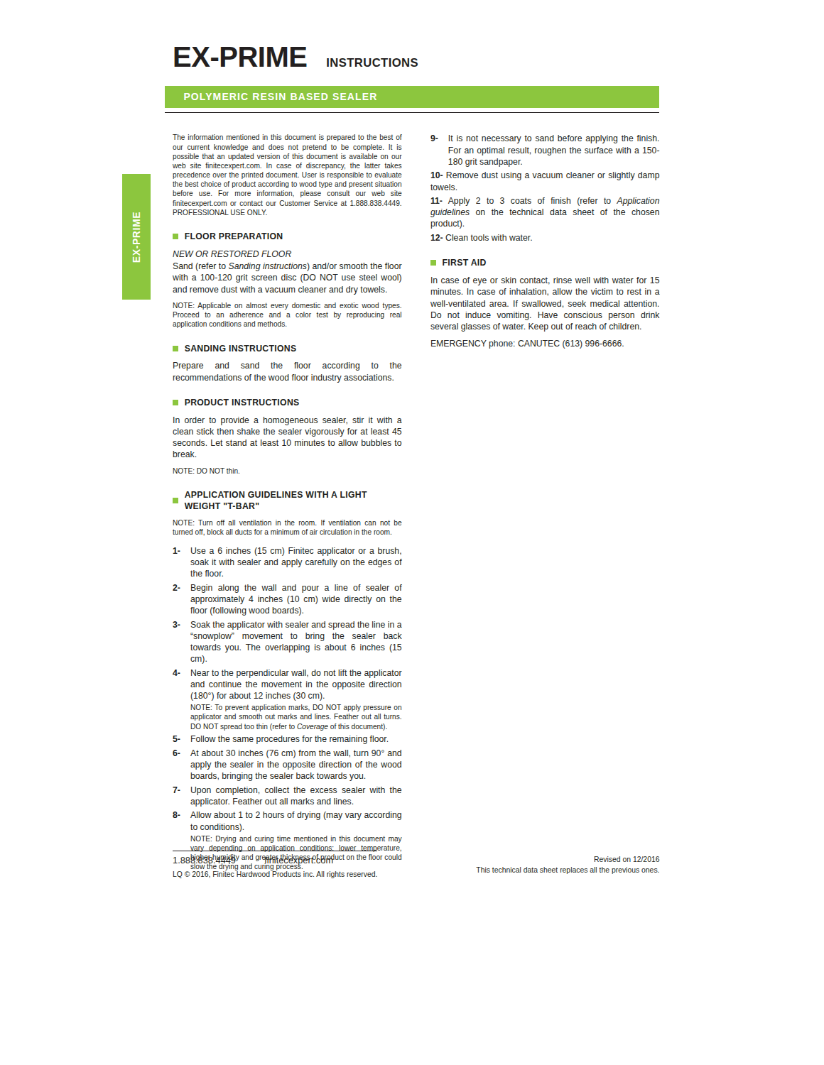EX-PRIME
INSTRUCTIONS
POLYMERIC RESIN BASED SEALER
EX-PRIME
The information mentioned in this document is prepared to the best of our current knowledge and does not pretend to be complete. It is possible that an updated version of this document is available on our web site finitecexpert.com. In case of discrepancy, the latter takes precedence over the printed document. User is responsible to evaluate the best choice of product according to wood type and present situation before use. For more information, please consult our web site finitecexpert.com or contact our Customer Service at 1.888.838.4449. PROFESSIONAL USE ONLY.
Floor preparation
New or restored floor
Sand (refer to Sanding instructions) and/or smooth the floor with a 100-120 grit screen disc (DO NOT use steel wool) and remove dust with a vacuum cleaner and dry towels.
NOTE: Applicable on almost every domestic and exotic wood types. Proceed to an adherence and a color test by reproducing real application conditions and methods.
Sanding instructions
Prepare and sand the floor according to the recommendations of the wood floor industry associations.
Product instructions
In order to provide a homogeneous sealer, stir it with a clean stick then shake the sealer vigorously for at least 45 seconds. Let stand at least 10 minutes to allow bubbles to break.
NOTE: DO NOT thin.
Application guidelines with a light weight "T-bar"
NOTE: Turn off all ventilation in the room. If ventilation can not be turned off, block all ducts for a minimum of air circulation in the room.
1-Use a 6 inches (15 cm) Finitec applicator or a brush, soak it with sealer and apply carefully on the edges of the floor.
2-Begin along the wall and pour a line of sealer of approximately 4 inches (10 cm) wide directly on the floor (following wood boards).
3-Soak the applicator with sealer and spread the line in a “snowplow” movement to bring the sealer back towards you. The overlapping is about 6 inches (15 cm).
4-Near to the perpendicular wall, do not lift the applicator and continue the movement in the opposite direction (180°) for about 12 inches (30 cm).
NOTE: To prevent application marks, DO NOT apply pressure on applicator and smooth out marks and lines. Feather out all turns. DO NOT spread too thin (refer to Coverage of this document).
5-Follow the same procedures for the remaining floor.
6-At about 30 inches (76 cm) from the wall, turn 90° and apply the sealer in the opposite direction of the wood boards, bringing the sealer back towards you.
7-Upon completion, collect the excess sealer with the applicator. Feather out all marks and lines.
8-Allow about 1 to 2 hours of drying (may vary according to conditions).
NOTE: Drying and curing time mentioned in this document may vary depending on application conditions: lower temperature, higher humidity and greater thickness of product on the floor could slow the drying and curing process.
9-It is not necessary to sand before applying the finish. For an optimal result, roughen the surface with a 150-180 grit sandpaper.
10- Remove dust using a vacuum cleaner or slightly damp towels.
11- Apply 2 to 3 coats of finish (refer to Application guidelines on the technical data sheet of the chosen product).
12- Clean tools with water.
First aid
In case of eye or skin contact, rinse well with water for 15 minutes. In case of inhalation, allow the victim to rest in a well-ventilated area. If swallowed, seek medical attention. Do not induce vomiting. Have conscious person drink several glasses of water. Keep out of reach of children.
EMERGENCY phone: CANUTEC (613) 996-6666.
1.888.838.4449 finitecexpert.com
LQ © 2016, Finitec Hardwood Products inc. All rights reserved.
Revised on 12/2016
This technical data sheet replaces all the previous ones.